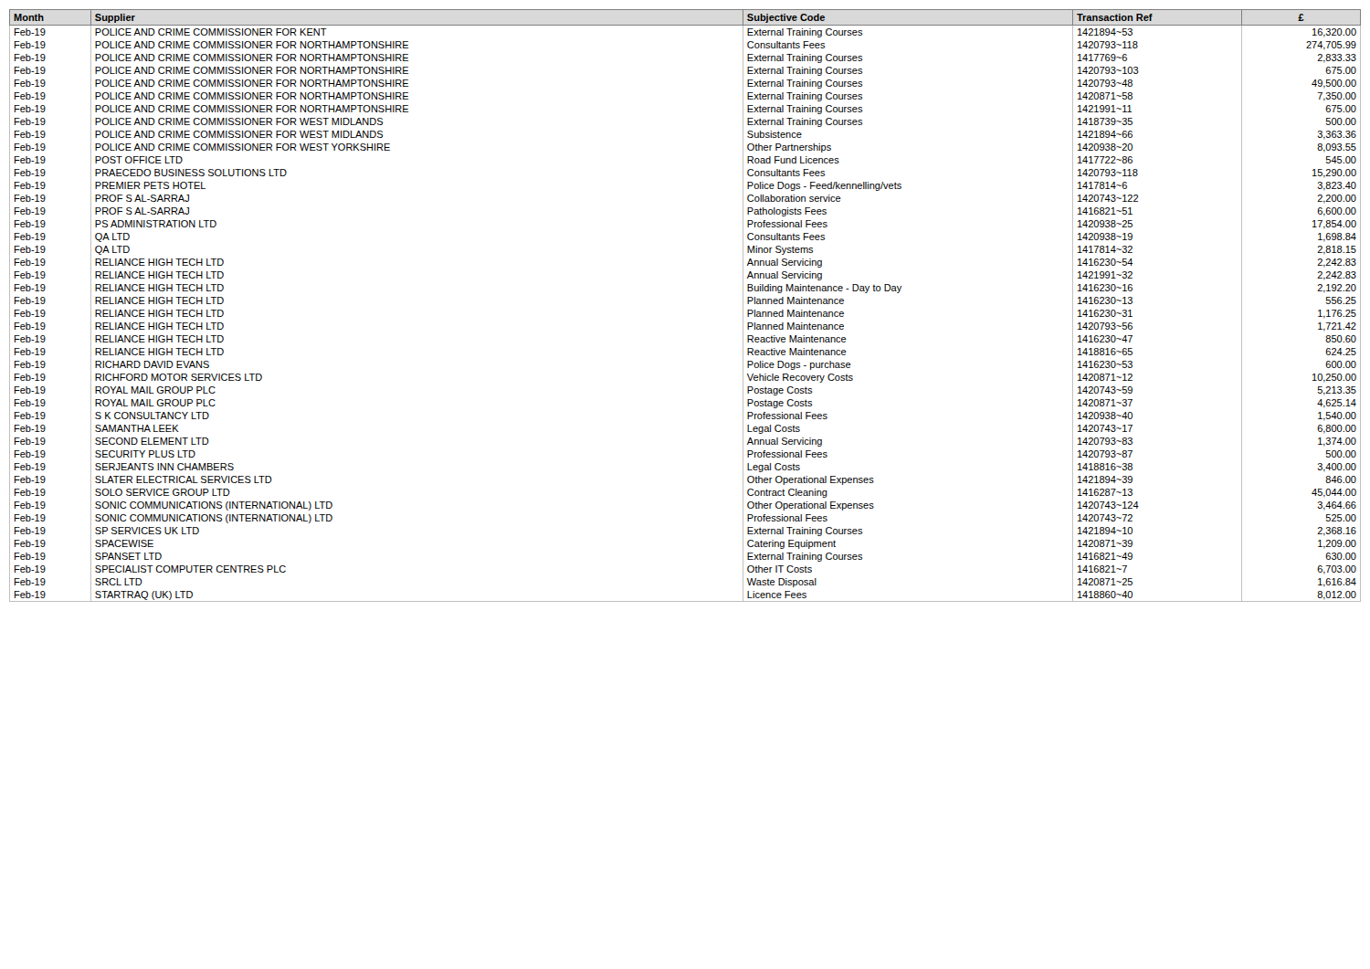| Month | Supplier | Subjective Code | Transaction Ref | £ |
| --- | --- | --- | --- | --- |
| Feb-19 | POLICE AND CRIME COMMISSIONER FOR KENT | External Training Courses | 1421894~53 | 16,320.00 |
| Feb-19 | POLICE AND CRIME COMMISSIONER FOR NORTHAMPTONSHIRE | Consultants Fees | 1420793~118 | 274,705.99 |
| Feb-19 | POLICE AND CRIME COMMISSIONER FOR NORTHAMPTONSHIRE | External Training Courses | 1417769~6 | 2,833.33 |
| Feb-19 | POLICE AND CRIME COMMISSIONER FOR NORTHAMPTONSHIRE | External Training Courses | 1420793~103 | 675.00 |
| Feb-19 | POLICE AND CRIME COMMISSIONER FOR NORTHAMPTONSHIRE | External Training Courses | 1420793~48 | 49,500.00 |
| Feb-19 | POLICE AND CRIME COMMISSIONER FOR NORTHAMPTONSHIRE | External Training Courses | 1420871~58 | 7,350.00 |
| Feb-19 | POLICE AND CRIME COMMISSIONER FOR NORTHAMPTONSHIRE | External Training Courses | 1421991~11 | 675.00 |
| Feb-19 | POLICE AND CRIME COMMISSIONER FOR WEST MIDLANDS | External Training Courses | 1418739~35 | 500.00 |
| Feb-19 | POLICE AND CRIME COMMISSIONER FOR WEST MIDLANDS | Subsistence | 1421894~66 | 3,363.36 |
| Feb-19 | POLICE AND CRIME COMMISSIONER FOR WEST YORKSHIRE | Other Partnerships | 1420938~20 | 8,093.55 |
| Feb-19 | POST OFFICE LTD | Road Fund Licences | 1417722~86 | 545.00 |
| Feb-19 | PRAECEDO BUSINESS SOLUTIONS LTD | Consultants Fees | 1420793~118 | 15,290.00 |
| Feb-19 | PREMIER PETS HOTEL | Police Dogs - Feed/kennelling/vets | 1417814~6 | 3,823.40 |
| Feb-19 | PROF S AL-SARRAJ | Collaboration service | 1420743~122 | 2,200.00 |
| Feb-19 | PROF S AL-SARRAJ | Pathologists Fees | 1416821~51 | 6,600.00 |
| Feb-19 | PS ADMINISTRATION LTD | Professional Fees | 1420938~25 | 17,854.00 |
| Feb-19 | QA LTD | Consultants Fees | 1420938~19 | 1,698.84 |
| Feb-19 | QA LTD | Minor Systems | 1417814~32 | 2,818.15 |
| Feb-19 | RELIANCE HIGH TECH LTD | Annual Servicing | 1416230~54 | 2,242.83 |
| Feb-19 | RELIANCE HIGH TECH LTD | Annual Servicing | 1421991~32 | 2,242.83 |
| Feb-19 | RELIANCE HIGH TECH LTD | Building Maintenance - Day to Day | 1416230~16 | 2,192.20 |
| Feb-19 | RELIANCE HIGH TECH LTD | Planned Maintenance | 1416230~13 | 556.25 |
| Feb-19 | RELIANCE HIGH TECH LTD | Planned Maintenance | 1416230~31 | 1,176.25 |
| Feb-19 | RELIANCE HIGH TECH LTD | Planned Maintenance | 1420793~56 | 1,721.42 |
| Feb-19 | RELIANCE HIGH TECH LTD | Reactive Maintenance | 1416230~47 | 850.60 |
| Feb-19 | RELIANCE HIGH TECH LTD | Reactive Maintenance | 1418816~65 | 624.25 |
| Feb-19 | RICHARD DAVID EVANS | Police Dogs - purchase | 1416230~53 | 600.00 |
| Feb-19 | RICHFORD MOTOR SERVICES LTD | Vehicle Recovery Costs | 1420871~12 | 10,250.00 |
| Feb-19 | ROYAL MAIL GROUP PLC | Postage Costs | 1420743~59 | 5,213.35 |
| Feb-19 | ROYAL MAIL GROUP PLC | Postage Costs | 1420871~37 | 4,625.14 |
| Feb-19 | S K CONSULTANCY LTD | Professional Fees | 1420938~40 | 1,540.00 |
| Feb-19 | SAMANTHA LEEK | Legal Costs | 1420743~17 | 6,800.00 |
| Feb-19 | SECOND ELEMENT LTD | Annual Servicing | 1420793~83 | 1,374.00 |
| Feb-19 | SECURITY PLUS LTD | Professional Fees | 1420793~87 | 500.00 |
| Feb-19 | SERJEANTS INN CHAMBERS | Legal Costs | 1418816~38 | 3,400.00 |
| Feb-19 | SLATER ELECTRICAL SERVICES LTD | Other Operational Expenses | 1421894~39 | 846.00 |
| Feb-19 | SOLO SERVICE GROUP LTD | Contract Cleaning | 1416287~13 | 45,044.00 |
| Feb-19 | SONIC COMMUNICATIONS (INTERNATIONAL) LTD | Other Operational Expenses | 1420743~124 | 3,464.66 |
| Feb-19 | SONIC COMMUNICATIONS (INTERNATIONAL) LTD | Professional Fees | 1420743~72 | 525.00 |
| Feb-19 | SP SERVICES UK LTD | External Training Courses | 1421894~10 | 2,368.16 |
| Feb-19 | SPACEWISE | Catering Equipment | 1420871~39 | 1,209.00 |
| Feb-19 | SPANSET LTD | External Training Courses | 1416821~49 | 630.00 |
| Feb-19 | SPECIALIST COMPUTER CENTRES PLC | Other IT Costs | 1416821~7 | 6,703.00 |
| Feb-19 | SRCL LTD | Waste Disposal | 1420871~25 | 1,616.84 |
| Feb-19 | STARTRAQ (UK) LTD | Licence Fees | 1418860~40 | 8,012.00 |